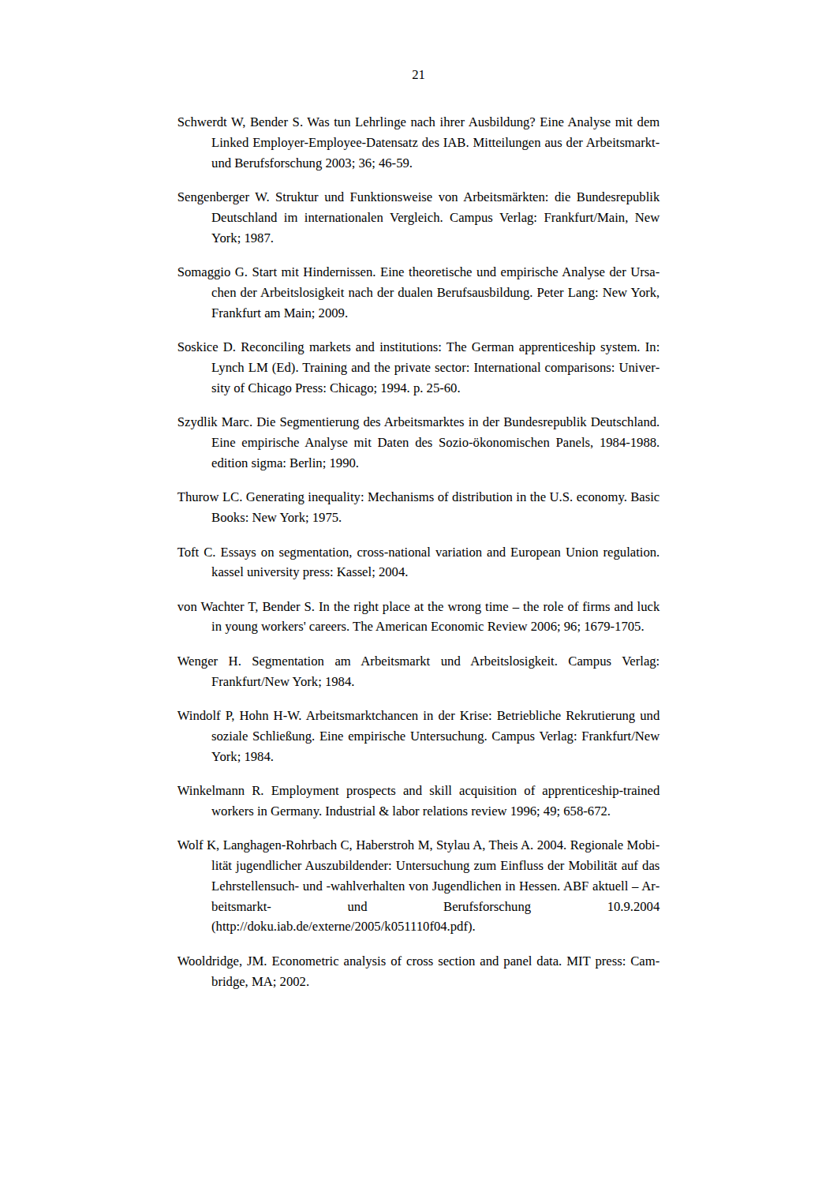21
Schwerdt W, Bender S. Was tun Lehrlinge nach ihrer Ausbildung? Eine Analyse mit dem Linked Employer-Employee-Datensatz des IAB. Mitteilungen aus der Arbeitsmarkt- und Berufsforschung 2003; 36; 46-59.
Sengenberger W. Struktur und Funktionsweise von Arbeitsmärkten: die Bundesrepublik Deutschland im internationalen Vergleich. Campus Verlag: Frankfurt/Main, New York; 1987.
Somaggio G. Start mit Hindernissen. Eine theoretische und empirische Analyse der Ursachen der Arbeitslosigkeit nach der dualen Berufsausbildung. Peter Lang: New York, Frankfurt am Main; 2009.
Soskice D. Reconciling markets and institutions: The German apprenticeship system. In: Lynch LM (Ed). Training and the private sector: International comparisons: University of Chicago Press: Chicago; 1994. p. 25-60.
Szydlik Marc. Die Segmentierung des Arbeitsmarktes in der Bundesrepublik Deutschland. Eine empirische Analyse mit Daten des Sozio-ökonomischen Panels, 1984-1988. edition sigma: Berlin; 1990.
Thurow LC. Generating inequality: Mechanisms of distribution in the U.S. economy. Basic Books: New York; 1975.
Toft C. Essays on segmentation, cross-national variation and European Union regulation. kassel university press: Kassel; 2004.
von Wachter T, Bender S. In the right place at the wrong time – the role of firms and luck in young workers' careers. The American Economic Review 2006; 96; 1679-1705.
Wenger H. Segmentation am Arbeitsmarkt und Arbeitslosigkeit. Campus Verlag: Frankfurt/New York; 1984.
Windolf P, Hohn H-W. Arbeitsmarktchancen in der Krise: Betriebliche Rekrutierung und soziale Schließung. Eine empirische Untersuchung. Campus Verlag: Frankfurt/New York; 1984.
Winkelmann R. Employment prospects and skill acquisition of apprenticeship-trained workers in Germany. Industrial & labor relations review 1996; 49; 658-672.
Wolf K, Langhagen-Rohrbach C, Haberstroh M, Stylau A, Theis A. 2004. Regionale Mobilität jugendlicher Auszubildender: Untersuchung zum Einfluss der Mobilität auf das Lehrstellensuch- und -wahlverhalten von Jugendlichen in Hessen. ABF aktuell – Arbeitsmarkt- und Berufsforschung 10.9.2004 (http://doku.iab.de/externe/2005/k051110f04.pdf).
Wooldridge, JM. Econometric analysis of cross section and panel data. MIT press: Cambridge, MA; 2002.